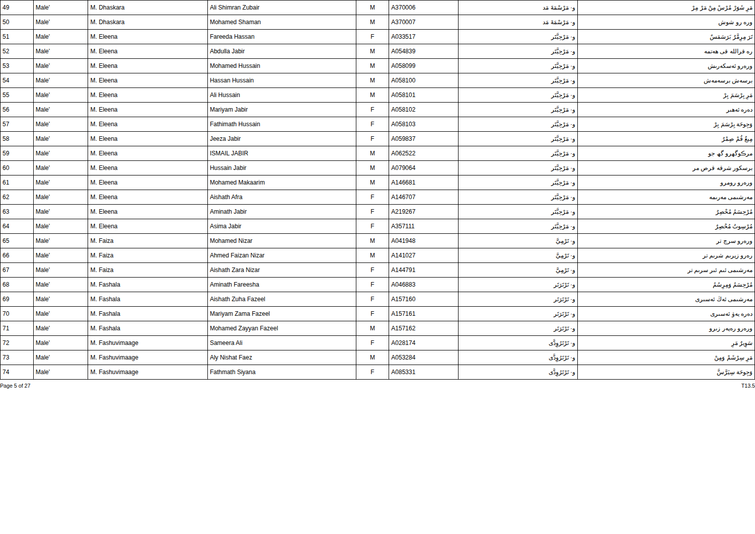| 49 | Male' | M. Dhaskara | Ali Shimran Zubair | M | A370006 | و· مَرْسْمَةَ مَد | مَرِ شَوَرْ مُرْسْ مِنْ مَرْ مِرْ |
| 50 | Male' | M. Dhaskara | Mohamed Shaman | M | A370007 | و· مَرْسْمَةَ مَد | وره رو شوش |
| 51 | Male' | M. Eleena | Fareeda Hassan | F | A033517 | و· مَرْحِيَّتَر | تَرَ مِرِمَّرٌ بَرَسَمَسٌ |
| 52 | Male' | M. Eleena | Abdulla Jabir | M | A054839 | و· مَرْحِيَّتَر | رە قراللە قى ھەتمە |
| 53 | Male' | M. Eleena | Mohamed Hussain | M | A058099 | و· مَرْحِيَّتَر | ورەرو ئەسكەرىش |
| 54 | Male' | M. Eleena | Hassan Hussain | M | A058100 | و· مَرْحِيَّتَر | برسەش برسەمەش |
| 55 | Male' | M. Eleena | Ali Hussain | M | A058101 | و· مَرْحِيَّتَر | مَرِ بِرْسَمَ بِرْ |
| 56 | Male' | M. Eleena | Mariyam Jabir | F | A058102 | و· مَرْحِيَّتَر | دەرە ئەھىر |
| 57 | Male' | M. Eleena | Fathimath Hussain | F | A058103 | و· مَرْحِيَّتَر | وَجِوحَة بِرْسَمَ بِرْ |
| 58 | Male' | M. Eleena | Jeeza Jabir | F | A059837 | و· مَرْحِيَّتَر | مِيعٌ قُمْ صِمْرٌ |
| 59 | Male' | M. Eleena | ISMAIL JABIR | M | A062522 | و· مَرْحِيَّتَر | مرڪوگھرو گھ جو |
| 60 | Male' | M. Eleena | Hussain Jabir | M | A079064 | و· مَرْحِيَّتَر | برسكور شرقه قرص مر |
| 61 | Male' | M. Eleena | Mohamed Makaarim | M | A146681 | و· مَرْحِيَّتَر | ورەرو رومرو |
| 62 | Male' | M. Eleena | Aishath Afra | F | A146707 | و· مَرْحِيَّتَر | مەرشىمى مەرىمە |
| 63 | Male' | M. Eleena | Aminath Jabir | F | A219267 | و· مَرْحِيَّتَر | مُرْحِسَمُ مُحْصِرٌ |
| 64 | Male' | M. Eleena | Asima Jabir | F | A357111 | و· مَرْحِيَّتَر | مُرْسِوتُ مُحْصِرٌ |
| 65 | Male' | M. Faiza | Mohamed Nizar | M | A041948 | و· تَرْمِيَّ | ورەرو سرچ تر |
| 66 | Male' | M. Faiza | Ahmed Faizan Nizar | M | A141027 | و· تَرْمِيَّ | رەرو زېرىم شرىم تر |
| 67 | Male' | M. Faiza | Aishath Zara Nizar | F | A144791 | و· تَرْمِيَّ | مەرشىمى ئىم ئىر سرىم تر |
| 68 | Male' | M. Fashala | Aminath Fareesha | F | A046883 | و· تَرْتَرَتَر | مُرْحِسَمُ وَمِرِسُمُ |
| 69 | Male' | M. Fashala | Aishath Zuha Fazeel | F | A157160 | و· تَرْتَرَتَر | مەرشىمى ئەڭ ئەسىرى |
| 70 | Male' | M. Fashala | Mariyam Zama Fazeel | F | A157161 | و· تَرْتَرَتَر | دەرە يەۋ ئەسىرى |
| 71 | Male' | M. Fashala | Mohamed Zayyan Fazeel | M | A157162 | و· تَرْتَرَتَر | ورەرو رەپەر زىرو |
| 72 | Male' | M. Fashuvimaage | Sameera Ali | F | A028174 | و· تَرْتَرُوِدَّى | سَوِيرٌ مَرِ |
| 73 | Male' | M. Fashuvimaage | Aly Nishat Faez | M | A053284 | و· تَرْتَرُوِدَّى | مَرِ سِرْشَمْ وَمِنْ |
| 74 | Male' | M. Fashuvimaage | Fathmath Siyana | F | A085331 | و· تَرْتَرُوِدَّى | وَجِوحَة سِيَرَّسَّ |
Page 5 of 27 T13.5